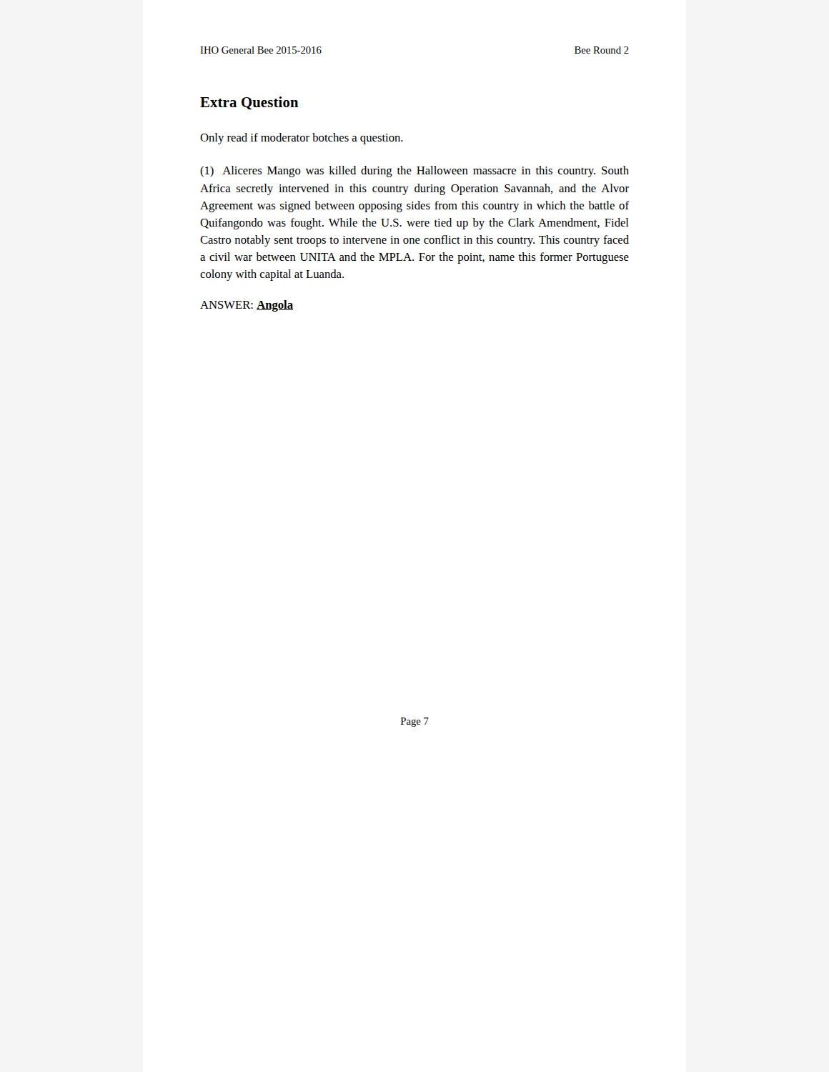IHO General Bee 2015-2016 Bee Round 2
Extra Question
Only read if moderator botches a question.
(1) Aliceres Mango was killed during the Halloween massacre in this country. South Africa secretly intervened in this country during Operation Savannah, and the Alvor Agreement was signed between opposing sides from this country in which the battle of Quifangondo was fought. While the U.S. were tied up by the Clark Amendment, Fidel Castro notably sent troops to intervene in one conflict in this country. This country faced a civil war between UNITA and the MPLA. For the point, name this former Portuguese colony with capital at Luanda.
ANSWER: Angola
Page 7